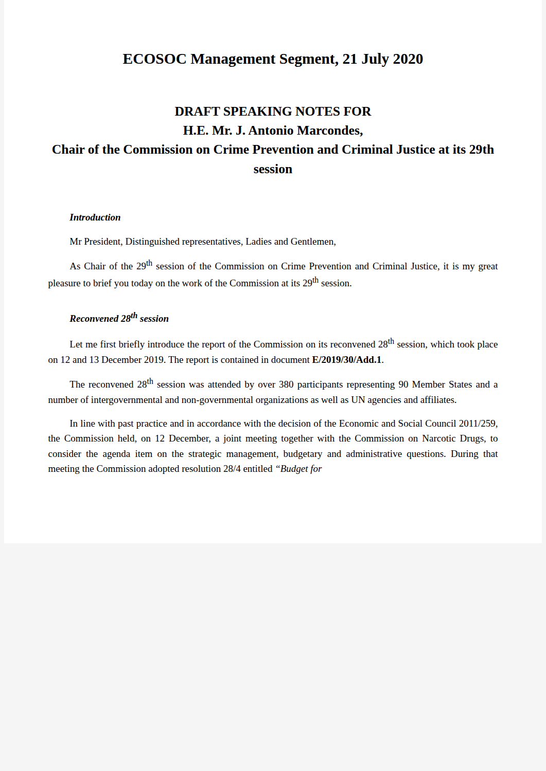ECOSOC Management Segment, 21 July 2020
DRAFT SPEAKING NOTES FOR
H.E. Mr. J. Antonio Marcondes,
Chair of the Commission on Crime Prevention and Criminal Justice at its 29th session
Introduction
Mr President, Distinguished representatives, Ladies and Gentlemen,
As Chair of the 29th session of the Commission on Crime Prevention and Criminal Justice, it is my great pleasure to brief you today on the work of the Commission at its 29th session.
Reconvened 28th session
Let me first briefly introduce the report of the Commission on its reconvened 28th session, which took place on 12 and 13 December 2019. The report is contained in document E/2019/30/Add.1.
The reconvened 28th session was attended by over 380 participants representing 90 Member States and a number of intergovernmental and non-governmental organizations as well as UN agencies and affiliates.
In line with past practice and in accordance with the decision of the Economic and Social Council 2011/259, the Commission held, on 12 December, a joint meeting together with the Commission on Narcotic Drugs, to consider the agenda item on the strategic management, budgetary and administrative questions. During that meeting the Commission adopted resolution 28/4 entitled “Budget for